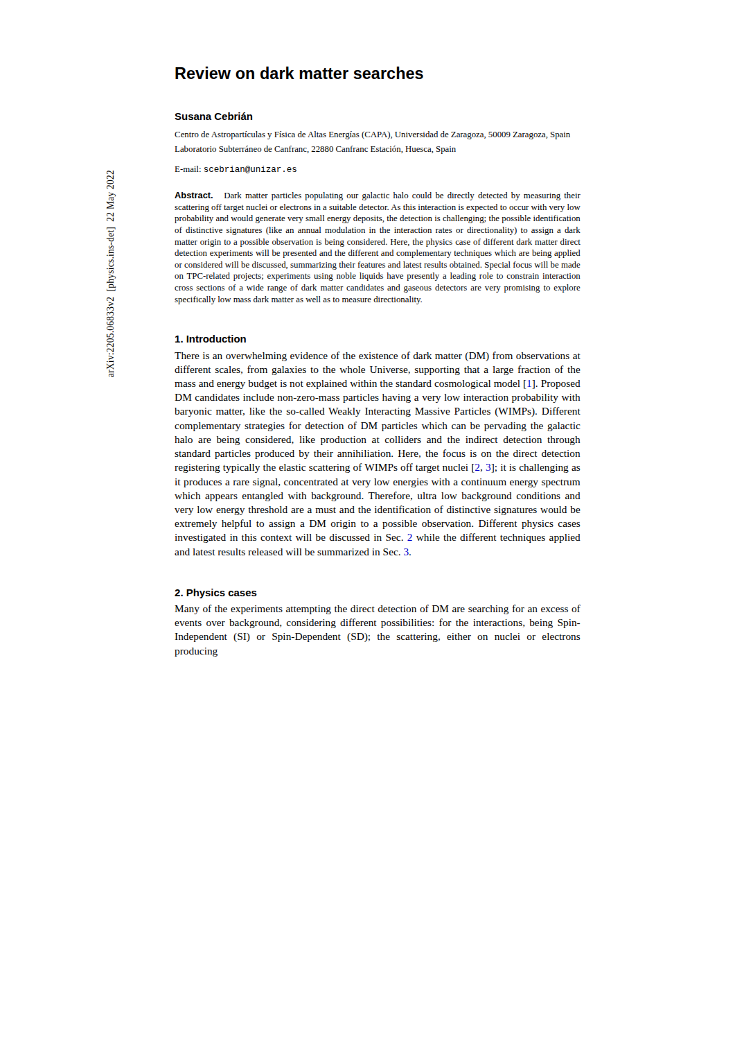arXiv:2205.06833v2 [physics.ins-det] 22 May 2022
Review on dark matter searches
Susana Cebrián
Centro de Astropartículas y Física de Altas Energías (CAPA), Universidad de Zaragoza, 50009 Zaragoza, Spain
Laboratorio Subterráneo de Canfranc, 22880 Canfranc Estación, Huesca, Spain
E-mail: scebrian@unizar.es
Abstract. Dark matter particles populating our galactic halo could be directly detected by measuring their scattering off target nuclei or electrons in a suitable detector. As this interaction is expected to occur with very low probability and would generate very small energy deposits, the detection is challenging; the possible identification of distinctive signatures (like an annual modulation in the interaction rates or directionality) to assign a dark matter origin to a possible observation is being considered. Here, the physics case of different dark matter direct detection experiments will be presented and the different and complementary techniques which are being applied or considered will be discussed, summarizing their features and latest results obtained. Special focus will be made on TPC-related projects; experiments using noble liquids have presently a leading role to constrain interaction cross sections of a wide range of dark matter candidates and gaseous detectors are very promising to explore specifically low mass dark matter as well as to measure directionality.
1. Introduction
There is an overwhelming evidence of the existence of dark matter (DM) from observations at different scales, from galaxies to the whole Universe, supporting that a large fraction of the mass and energy budget is not explained within the standard cosmological model [1]. Proposed DM candidates include non-zero-mass particles having a very low interaction probability with baryonic matter, like the so-called Weakly Interacting Massive Particles (WIMPs). Different complementary strategies for detection of DM particles which can be pervading the galactic halo are being considered, like production at colliders and the indirect detection through standard particles produced by their annihiliation. Here, the focus is on the direct detection registering typically the elastic scattering of WIMPs off target nuclei [2, 3]; it is challenging as it produces a rare signal, concentrated at very low energies with a continuum energy spectrum which appears entangled with background. Therefore, ultra low background conditions and very low energy threshold are a must and the identification of distinctive signatures would be extremely helpful to assign a DM origin to a possible observation. Different physics cases investigated in this context will be discussed in Sec. 2 while the different techniques applied and latest results released will be summarized in Sec. 3.
2. Physics cases
Many of the experiments attempting the direct detection of DM are searching for an excess of events over background, considering different possibilities: for the interactions, being Spin-Independent (SI) or Spin-Dependent (SD); the scattering, either on nuclei or electrons producing